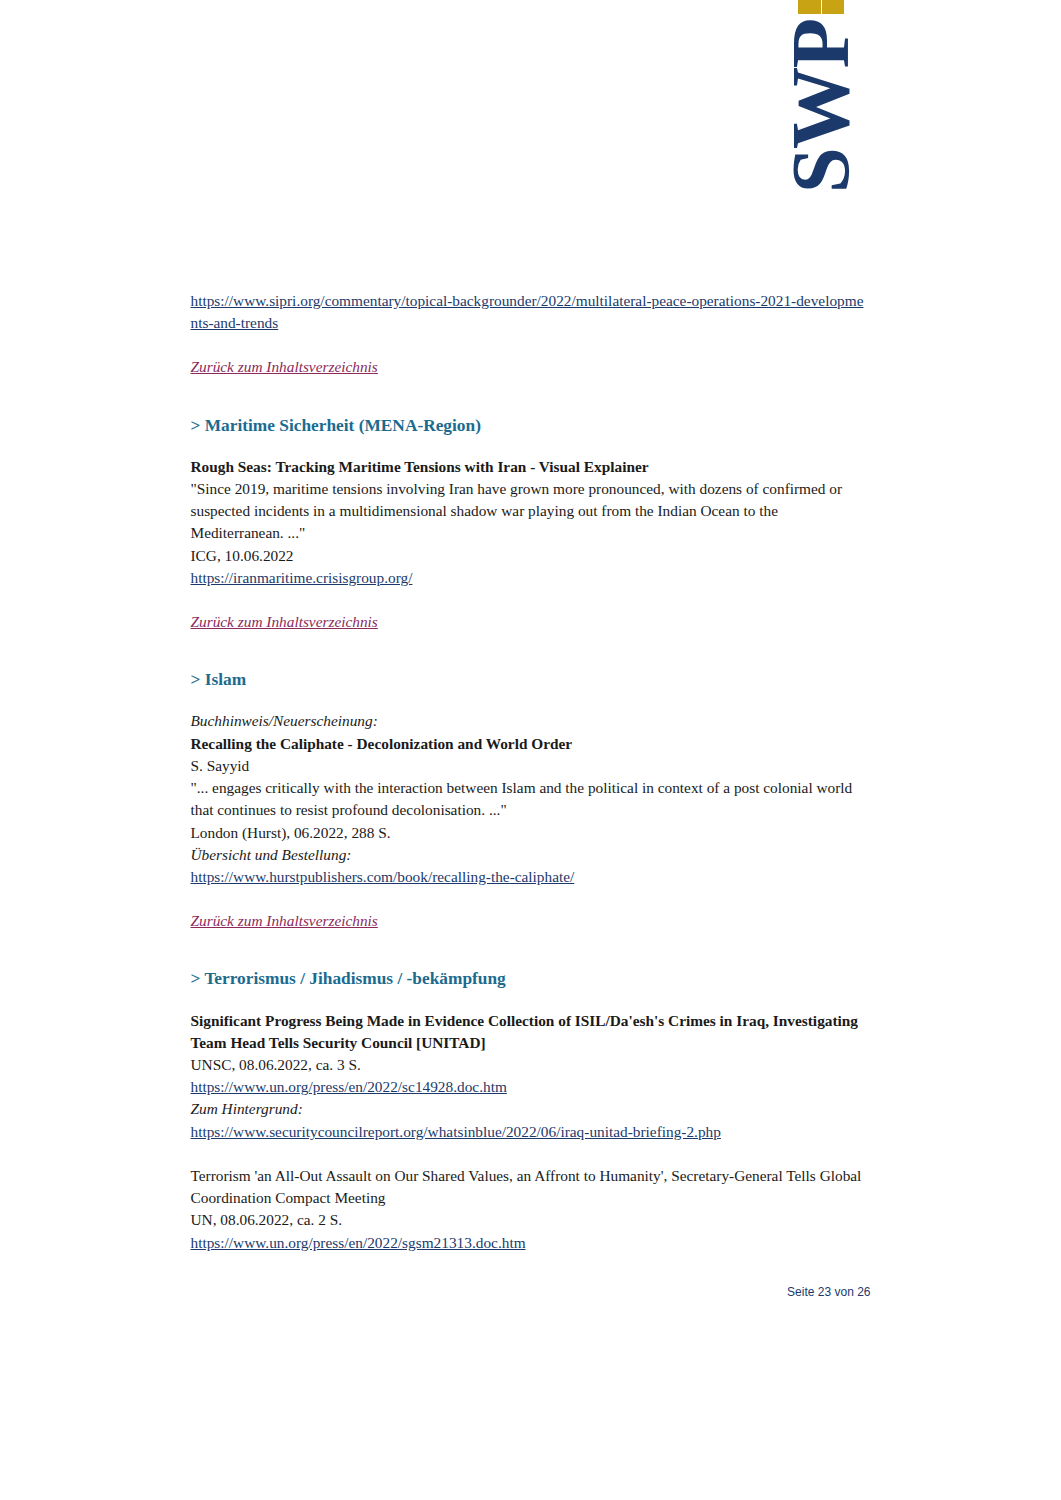SWP
https://www.sipri.org/commentary/topical-backgrounder/2022/multilateral-peace-operations-2021-developments-and-trends
Zurück zum Inhaltsverzeichnis
> Maritime Sicherheit (MENA-Region)
Rough Seas: Tracking Maritime Tensions with Iran - Visual Explainer
"Since 2019, maritime tensions involving Iran have grown more pronounced, with dozens of confirmed or suspected incidents in a multidimensional shadow war playing out from the Indian Ocean to the Mediterranean. ..."
ICG, 10.06.2022
https://iranmaritime.crisisgroup.org/
Zurück zum Inhaltsverzeichnis
> Islam
Buchhinweis/Neuerscheinung:
Recalling the Caliphate - Decolonization and World Order
S. Sayyid
"... engages critically with the interaction between Islam and the political in context of a post colonial world that continues to resist profound decolonisation. ..."
London (Hurst), 06.2022, 288 S.
Übersicht und Bestellung:
https://www.hurstpublishers.com/book/recalling-the-caliphate/
Zurück zum Inhaltsverzeichnis
> Terrorismus / Jihadismus / -bekämpfung
Significant Progress Being Made in Evidence Collection of ISIL/Da'esh's Crimes in Iraq, Investigating Team Head Tells Security Council [UNITAD]
UNSC, 08.06.2022, ca. 3 S.
https://www.un.org/press/en/2022/sc14928.doc.htm
Zum Hintergrund:
https://www.securitycouncilreport.org/whatsinblue/2022/06/iraq-unitad-briefing-2.php
Terrorism 'an All-Out Assault on Our Shared Values, an Affront to Humanity', Secretary-General Tells Global Coordination Compact Meeting
UN, 08.06.2022, ca. 2 S.
https://www.un.org/press/en/2022/sgsm21313.doc.htm
Seite 23 von 26